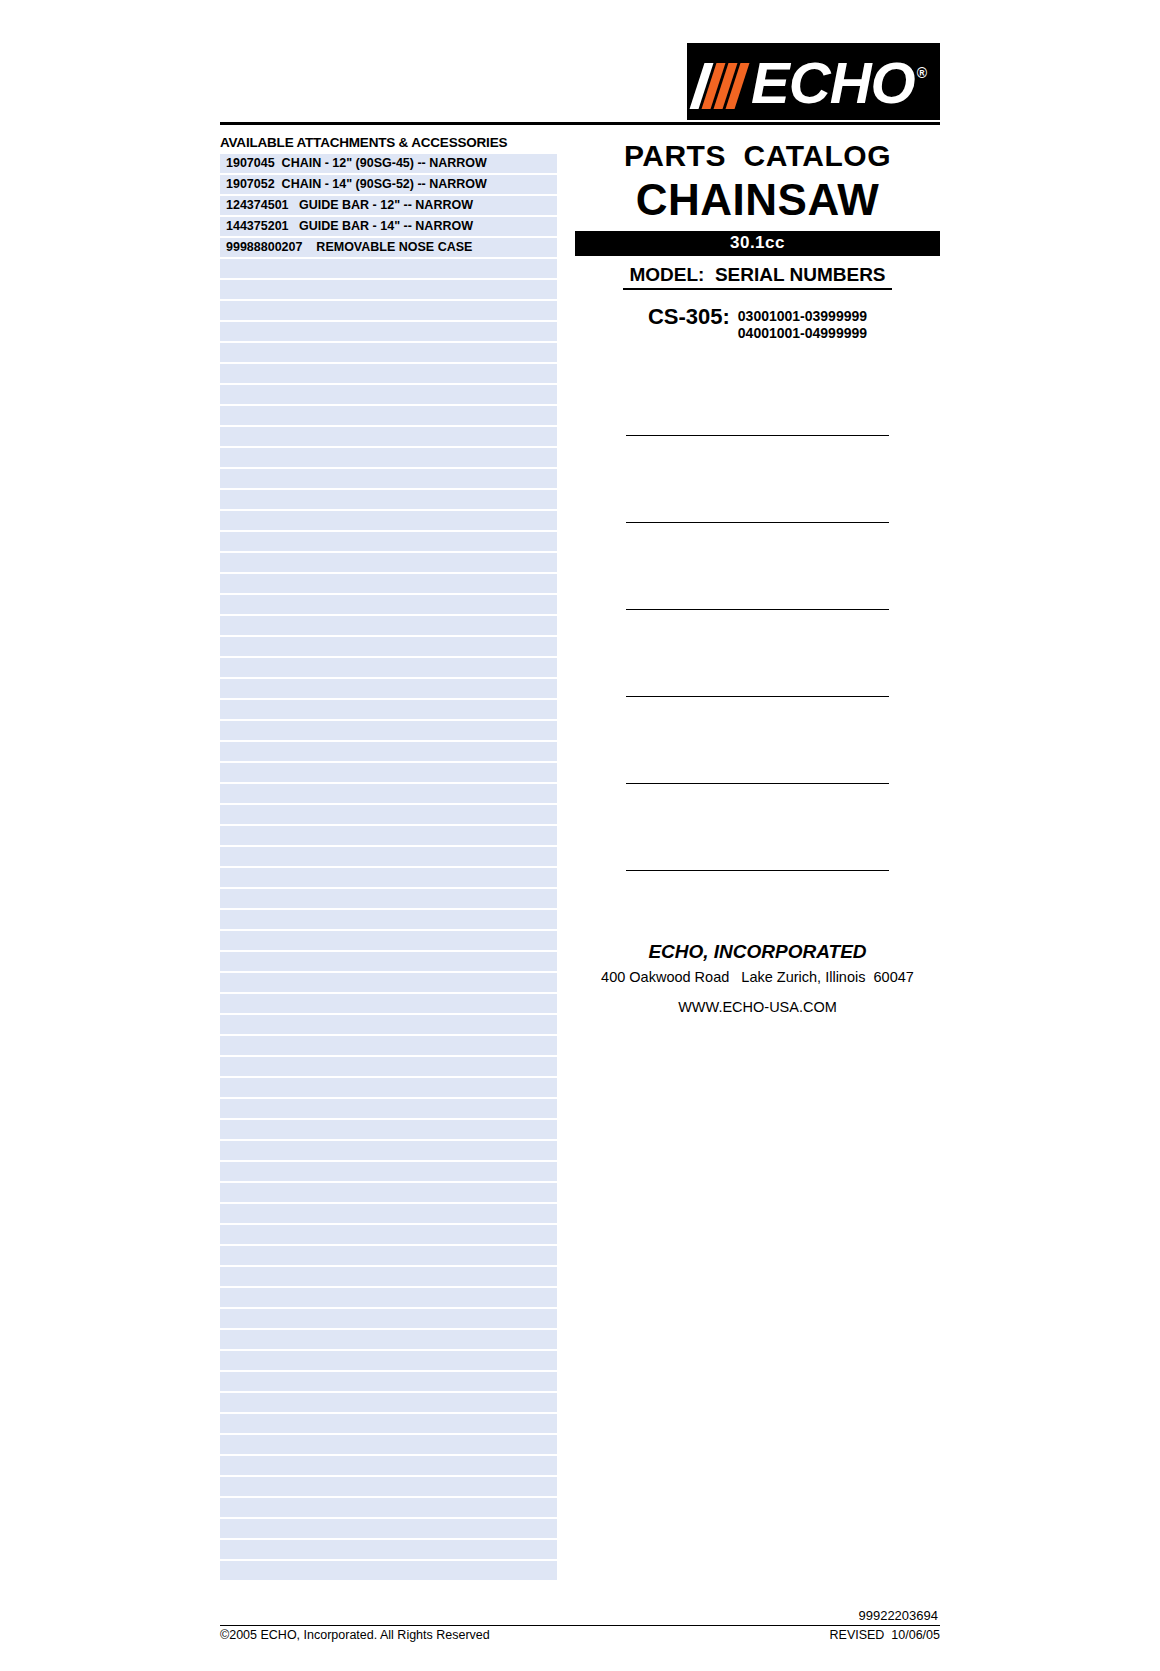ECHO®
AVAILABLE ATTACHMENTS & ACCESSORIES
| 1907045 CHAIN - 12" (90SG-45) -- NARROW |
| 1907052 CHAIN - 14" (90SG-52) -- NARROW |
| 124374501 GUIDE BAR - 12" -- NARROW |
| 144375201 GUIDE BAR - 14" -- NARROW |
| 99988800207 REMOVABLE NOSE CASE |
PARTS CATALOG
CHAINSAW
30.1cc
MODEL: SERIAL NUMBERS
CS-305:
03001001-03999999
04001001-04999999
ECHO, INCORPORATED
400 Oakwood Road Lake Zurich, Illinois 60047
WWW.ECHO-USA.COM
99922203694
©2005 ECHO, Incorporated. All Rights Reserved
REVISED 10/06/05